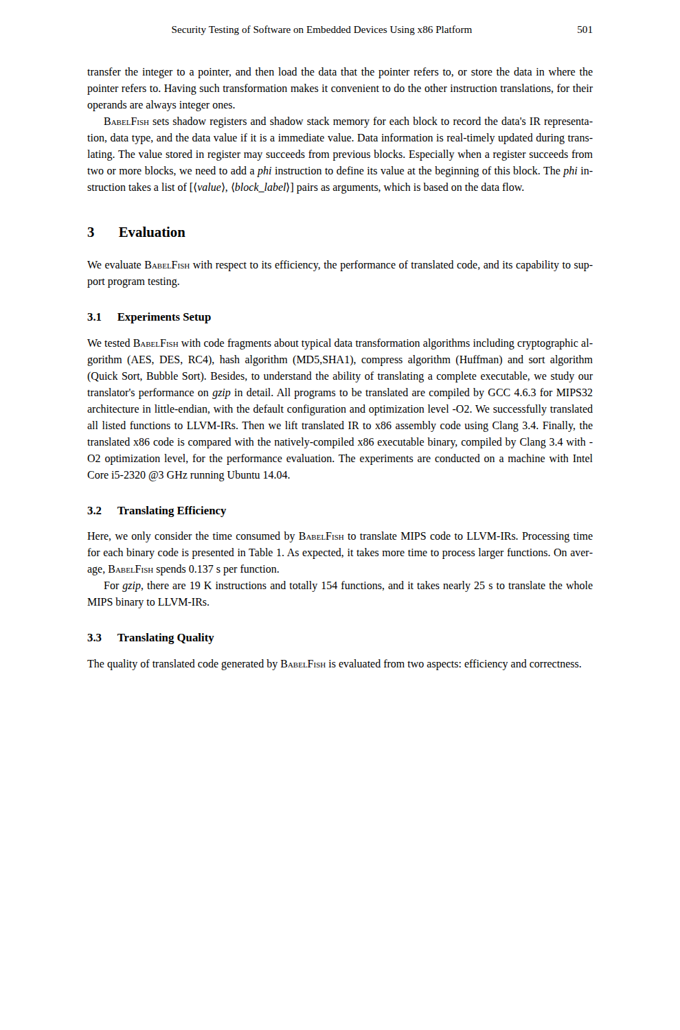Security Testing of Software on Embedded Devices Using x86 Platform 501
transfer the integer to a pointer, and then load the data that the pointer refers to, or store the data in where the pointer refers to. Having such transformation makes it convenient to do the other instruction translations, for their operands are always integer ones.
BabelFish sets shadow registers and shadow stack memory for each block to record the data's IR representation, data type, and the data value if it is a immediate value. Data information is real-timely updated during translating. The value stored in register may succeeds from previous blocks. Especially when a register succeeds from two or more blocks, we need to add a phi instruction to define its value at the beginning of this block. The phi instruction takes a list of [⟨value⟩, ⟨block_label⟩] pairs as arguments, which is based on the data flow.
3 Evaluation
We evaluate BabelFish with respect to its efficiency, the performance of translated code, and its capability to support program testing.
3.1 Experiments Setup
We tested BabelFish with code fragments about typical data transformation algorithms including cryptographic algorithm (AES, DES, RC4), hash algorithm (MD5,SHA1), compress algorithm (Huffman) and sort algorithm (Quick Sort, Bubble Sort). Besides, to understand the ability of translating a complete executable, we study our translator's performance on gzip in detail. All programs to be translated are compiled by GCC 4.6.3 for MIPS32 architecture in little-endian, with the default configuration and optimization level -O2. We successfully translated all listed functions to LLVM-IRs. Then we lift translated IR to x86 assembly code using Clang 3.4. Finally, the translated x86 code is compared with the natively-compiled x86 executable binary, compiled by Clang 3.4 with -O2 optimization level, for the performance evaluation. The experiments are conducted on a machine with Intel Core i5-2320 @3 GHz running Ubuntu 14.04.
3.2 Translating Efficiency
Here, we only consider the time consumed by BabelFish to translate MIPS code to LLVM-IRs. Processing time for each binary code is presented in Table 1. As expected, it takes more time to process larger functions. On average, BabelFish spends 0.137 s per function.
For gzip, there are 19 K instructions and totally 154 functions, and it takes nearly 25 s to translate the whole MIPS binary to LLVM-IRs.
3.3 Translating Quality
The quality of translated code generated by BabelFish is evaluated from two aspects: efficiency and correctness.